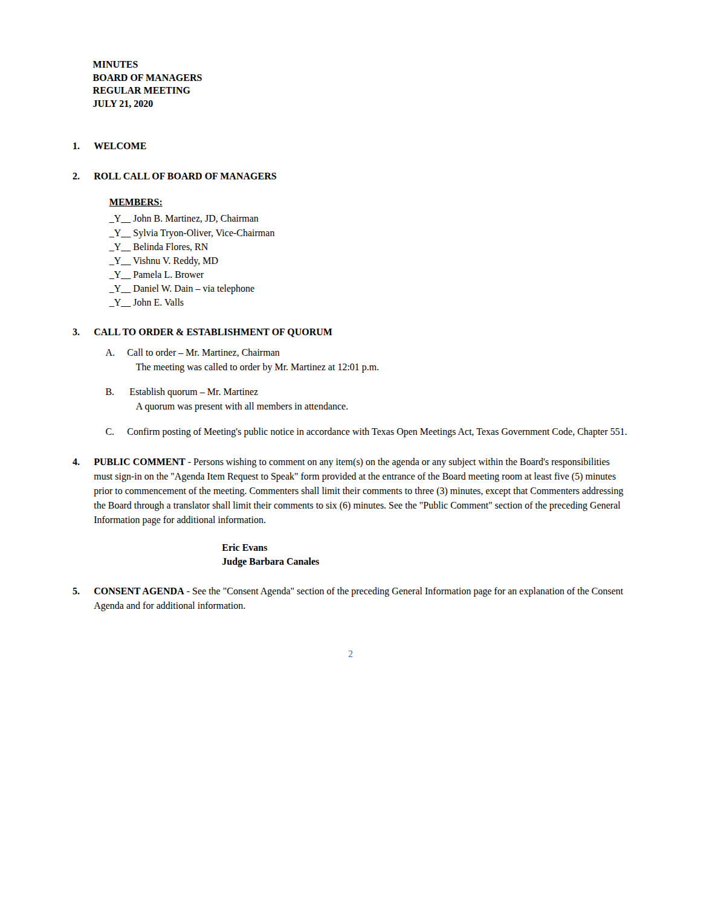MINUTES
BOARD OF MANAGERS
REGULAR MEETING
JULY 21, 2020
1. WELCOME
2. ROLL CALL OF BOARD OF MANAGERS
MEMBERS:
_Y__ John B. Martinez, JD, Chairman
_Y__ Sylvia Tryon-Oliver, Vice-Chairman
_Y__ Belinda Flores, RN
_Y__ Vishnu V. Reddy, MD
_Y__ Pamela L. Brower
_Y__ Daniel W. Dain – via telephone
_Y__ John E. Valls
3. CALL TO ORDER & ESTABLISHMENT OF QUORUM
A. Call to order – Mr. Martinez, Chairman
The meeting was called to order by Mr. Martinez at 12:01 p.m.
B. Establish quorum – Mr. Martinez
A quorum was present with all members in attendance.
C. Confirm posting of Meeting's public notice in accordance with Texas Open Meetings Act, Texas Government Code, Chapter 551.
4. PUBLIC COMMENT - Persons wishing to comment on any item(s) on the agenda or any subject within the Board's responsibilities must sign-in on the "Agenda Item Request to Speak" form provided at the entrance of the Board meeting room at least five (5) minutes prior to commencement of the meeting. Commenters shall limit their comments to three (3) minutes, except that Commenters addressing the Board through a translator shall limit their comments to six (6) minutes. See the "Public Comment" section of the preceding General Information page for additional information.
Eric Evans
Judge Barbara Canales
5. CONSENT AGENDA - See the "Consent Agenda" section of the preceding General Information page for an explanation of the Consent Agenda and for additional information.
2